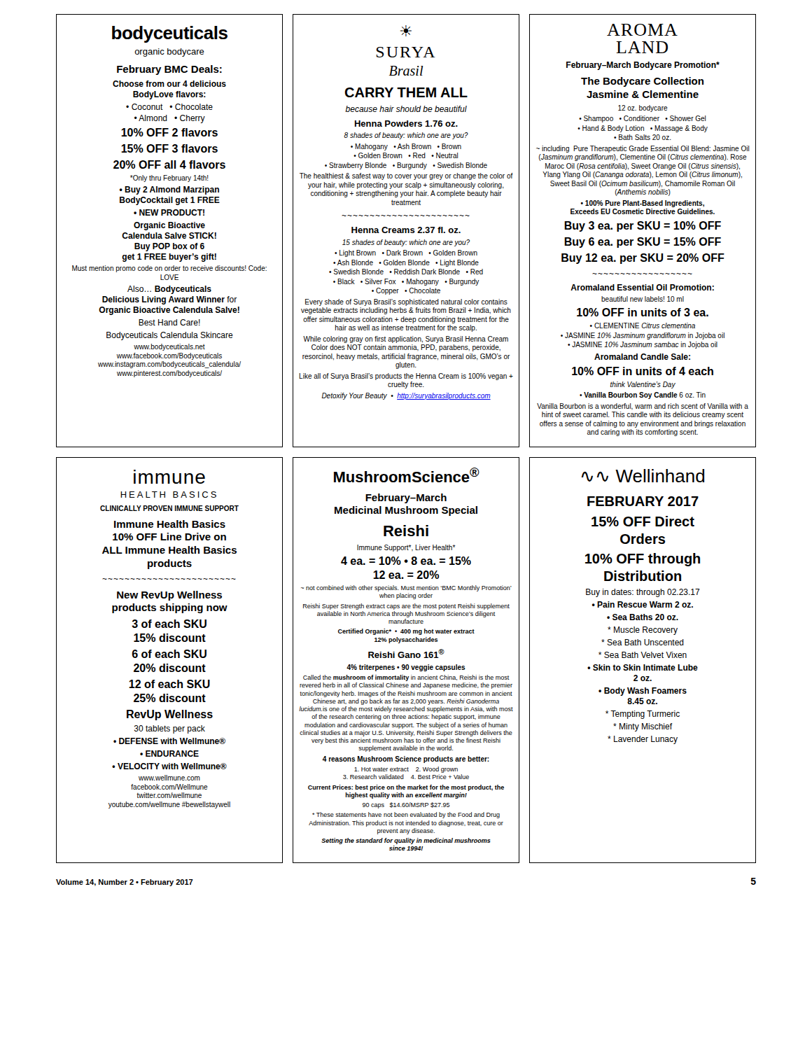bodyceuticals
organic bodycare
February BMC Deals:
Choose from our 4 delicious
BodyLove flavors:
• Coconut • Chocolate
• Almond • Cherry
10% OFF 2 flavors
15% OFF 3 flavors
20% OFF all 4 flavors
*Only thru February 14th!
• Buy 2 Almond Marzipan
BodyCocktail get 1 FREE
• NEW PRODUCT!
Organic Bioactive
Calendula Salve STICK!
Buy POP box of 6
get 1 FREE buyer’s gift!
Must mention promo code on order to receive discounts! Code: LOVE
Also… Bodyceuticals
Delicious Living Award Winner for
Organic Bioactive Calendula Salve!
Best Hand Care!
Bodyceuticals Calendula Skincare
www.bodyceuticals.net
www.facebook.com/Bodyceuticals
www.instagram.com/bodyceuticals_calendula/
www.pinterest.com/bodyceuticals/
☀
SURYA
Brasil
CARRY THEM ALL
because hair should be beautiful
Henna Powders 1.76 oz.
8 shades of beauty: which one are you?
• Mahogany • Ash Brown • Brown
• Golden Brown • Red • Neutral
• Strawberry Blonde • Burgundy • Swedish Blonde
The healthiest & safest way to cover your grey or change the color of your hair, while protecting your scalp + simultaneously coloring, conditioning + strengthening your hair. A complete beauty hair treatment
~~~~~~~~~~~~~~~~~~~~~~~
Henna Creams 2.37 fl. oz.
15 shades of beauty: which one are you?
• Light Brown • Dark Brown • Golden Brown
• Ash Blonde • Golden Blonde • Light Blonde
• Swedish Blonde • Reddish Dark Blonde • Red
• Black • Silver Fox • Mahogany • Burgundy
• Copper • Chocolate
Every shade of Surya Brasil’s sophisticated natural color contains vegetable extracts including herbs & fruits from Brazil + India, which offer simultaneous coloration + deep conditioning treatment for the hair as well as intense treatment for the scalp.
While coloring gray on first application, Surya Brasil Henna Cream Color does NOT contain ammonia, PPD, parabens, peroxide, resorcinol, heavy metals, artificial fragrance, mineral oils, GMO’s or gluten.
Like all of Surya Brasil’s products the Henna Cream is 100% vegan + cruelty free.
Detoxify Your Beauty • http://suryabrasilproducts.com
AROMA
LAND
February–March Bodycare Promotion*
The Bodycare Collection
Jasmine & Clementine
12 oz. bodycare
• Shampoo • Conditioner • Shower Gel
• Hand & Body Lotion • Massage & Body
• Bath Salts 20 oz.
~ including Pure Therapeutic Grade Essential Oil Blend: Jasmine Oil (Jasminum grandiflorum), Clementine Oil (Citrus clementina). Rose Maroc Oil (Rosa centifolia), Sweet Orange Oil (Citrus sinensis), Ylang Ylang Oil (Cananga odorata), Lemon Oil (Citrus limonum), Sweet Basil Oil (Ocimum basilicum), Chamomile Roman Oil (Anthemis nobilis)
• 100% Pure Plant-Based Ingredients,
Exceeds EU Cosmetic Directive Guidelines.
Buy 3 ea. per SKU = 10% OFF
Buy 6 ea. per SKU = 15% OFF
Buy 12 ea. per SKU = 20% OFF
~~~~~~~~~~~~~~~~~~
Aromaland Essential Oil Promotion:
beautiful new labels! 10 ml
10% OFF in units of 3 ea.
• CLEMENTINE Citrus clementina
• JASMINE 10% Jasminum grandiflorum in Jojoba oil
• JASMINE 10% Jasminum sambac in Jojoba oil
Aromaland Candle Sale:
10% OFF in units of 4 each
think Valentine’s Day
• Vanilla Bourbon Soy Candle 6 oz. Tin
Vanilla Bourbon is a wonderful, warm and rich scent of Vanilla with a hint of sweet caramel. This candle with its delicious creamy scent offers a sense of calming to any environment and brings relaxation and caring with its comforting scent.
immune
HEALTH BASICS
CLINICALLY PROVEN IMMUNE SUPPORT
Immune Health Basics
10% OFF Line Drive on
ALL Immune Health Basics
products
~~~~~~~~~~~~~~~~~~~~~~~~
New RevUp Wellness
products shipping now
3 of each SKU
15% discount
6 of each SKU
20% discount
12 of each SKU
25% discount
RevUp Wellness
30 tablets per pack
• DEFENSE with Wellmune®
• ENDURANCE
• VELOCITY with Wellmune®
www.wellmune.com
facebook.com/Wellmune
twitter.com/wellmune
youtube.com/wellmune #bewellstaywell
MushroomScience®
February–March
Medicinal Mushroom Special
Reishi
Immune Support*, Liver Health*
4 ea. = 10% • 8 ea. = 15%
12 ea. = 20%
~ not combined with other specials. Must mention ‘BMC Monthly Promotion’ when placing order
Reishi Super Strength extract caps are the most potent Reishi supplement available in North America through Mushroom Science’s diligent manufacture
Certified Organic* • 400 mg hot water extract
12% polysaccharides
Reishi Gano 161®
4% triterpenes • 90 veggie capsules
Called the mushroom of immortality in ancient China, Reishi is the most revered herb in all of Classical Chinese and Japanese medicine, the premier tonic/longevity herb. Images of the Reishi mushroom are common in ancient Chinese art, and go back as far as 2,000 years. Reishi Ganoderma lucidum. is one of the most widely researched supplements in Asia, with most of the research centering on three actions: hepatic support, immune modulation and cardiovascular support. The subject of a series of human clinical studies at a major U.S. University, Reishi Super Strength delivers the very best this ancient mushroom has to offer and is the finest Reishi supplement available in the world.
4 reasons Mushroom Science products are better:
1. Hot water extract 2. Wood grown
3. Research validated 4. Best Price + Value
Current Prices: best price on the market for the most product, the highest quality with an excellent margin!
90 caps $14.60/MSRP $27.95
* These statements have not been evaluated by the Food and Drug Administration. This product is not intended to diagnose, treat, cure or prevent any disease.
Setting the standard for quality in medicinal mushrooms
since 1994!
∿∿ Wellinhand
FEBRUARY 2017
15% OFF Direct
Orders
10% OFF through
Distribution
Buy in dates: through 02.23.17
• Pain Rescue Warm 2 oz.
• Sea Baths 20 oz.
* Muscle Recovery
* Sea Bath Unscented
* Sea Bath Velvet Vixen
• Skin to Skin Intimate Lube
2 oz.
• Body Wash Foamers
8.45 oz.
* Tempting Turmeric
* Minty Mischief
* Lavender Lunacy
Volume 14, Number 2 • February 2017
5